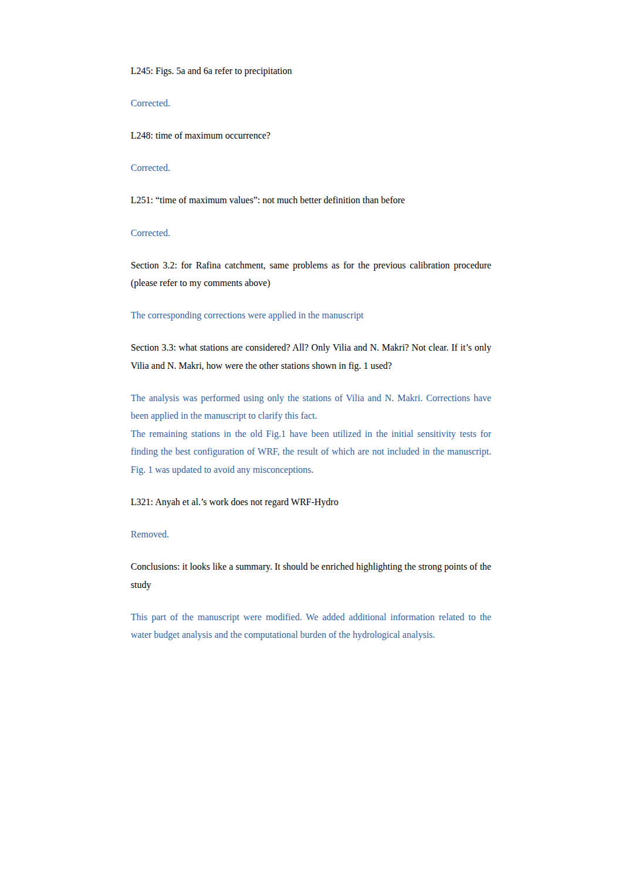L245: Figs. 5a and 6a refer to precipitation
Corrected.
L248: time of maximum occurrence?
Corrected.
L251: “time of maximum values”: not much better definition than before
Corrected.
Section 3.2: for Rafina catchment, same problems as for the previous calibration procedure (please refer to my comments above)
The corresponding corrections were applied in the manuscript
Section 3.3: what stations are considered? All? Only Vilia and N. Makri? Not clear. If it’s only Vilia and N. Makri, how were the other stations shown in fig. 1 used?
The analysis was performed using only the stations of Vilia and N. Makri. Corrections have been applied in the manuscript to clarify this fact.
The remaining stations in the old Fig.1 have been utilized in the initial sensitivity tests for finding the best configuration of WRF, the result of which are not included in the manuscript. Fig. 1 was updated to avoid any misconceptions.
L321: Anyah et al.’s work does not regard WRF-Hydro
Removed.
Conclusions: it looks like a summary. It should be enriched highlighting the strong points of the study
This part of the manuscript were modified. We added additional information related to the water budget analysis and the computational burden of the hydrological analysis.